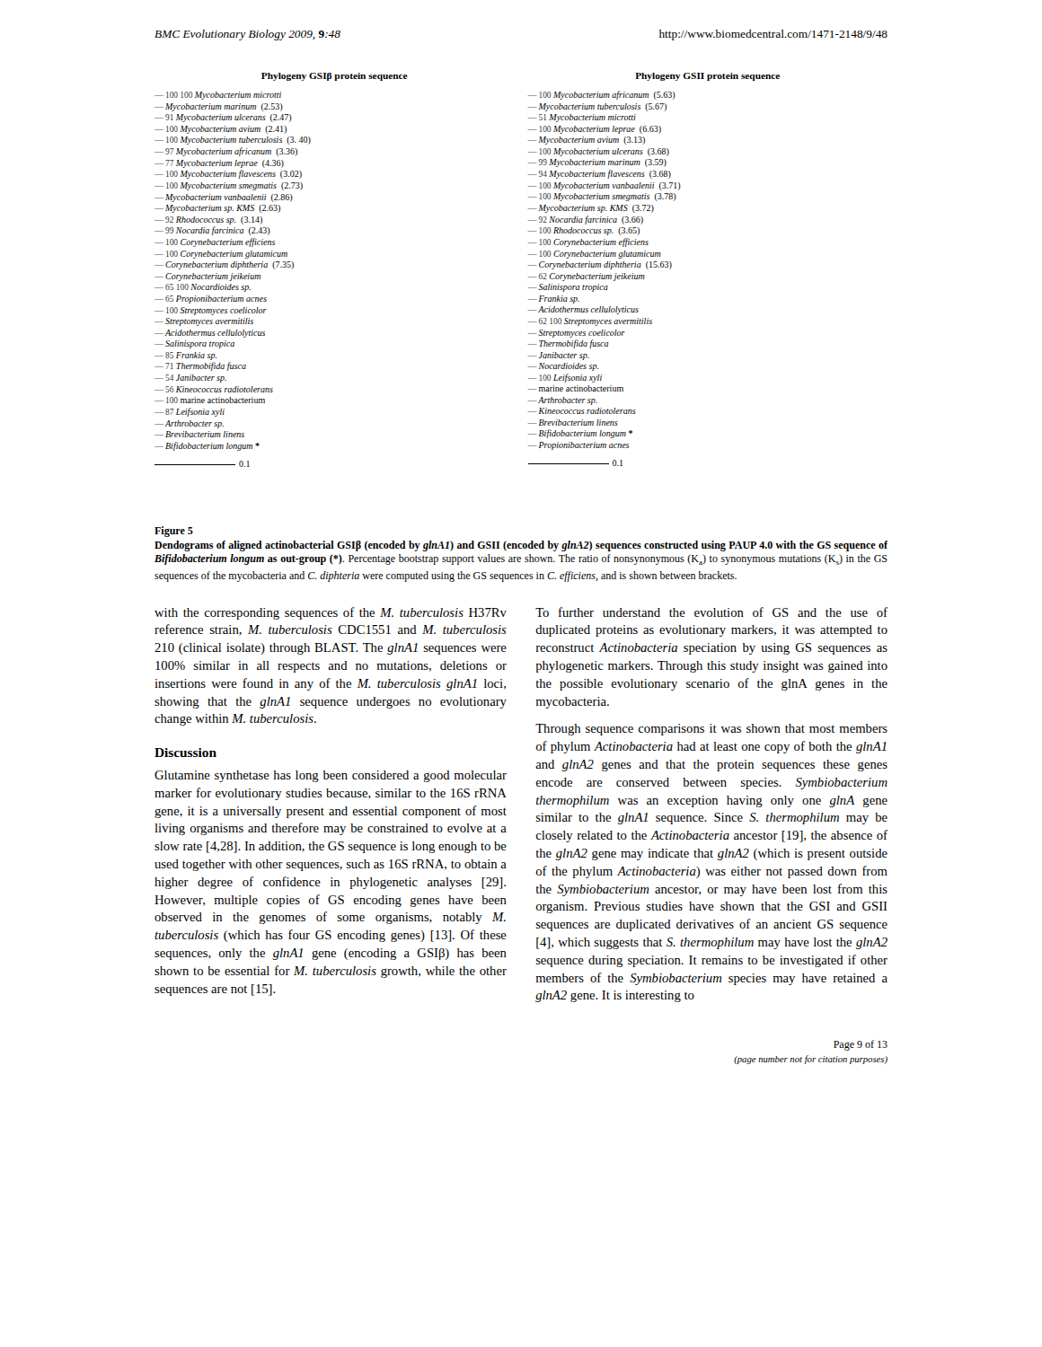BMC Evolutionary Biology 2009, 9:48
http://www.biomedcentral.com/1471-2148/9/48
Phylogeny GSIβ protein sequence
100 100 Mycobacterium microtti
Mycobacterium marinum (2.53)
91 Mycobacterium ulcerans (2.47)
100 Mycobacterium avium (2.41)
100 Mycobacterium tuberculosis (3. 40)
97 Mycobacterium africanum (3.36)
77 Mycobacterium leprae (4.36)
100 Mycobacterium flavescens (3.02)
100 Mycobacterium smegmatis (2.73)
Mycobacterium vanbaalenii (2.86)
Mycobacterium sp. KMS (2.63)
92 Rhodococcus sp. (3.14)
99 Nocardia farcinica (2.43)
100 Corynebacterium efficiens
100 Corynebacterium glutamicum
Corynebacterium diphtheria (7.35)
Corynebacterium jeikeium
65 100 Nocardioides sp.
65 Propionibacterium acnes
100 Streptomyces coelicolor
Streptomyces avermitilis
Acidothermus cellulolyticus
Salinispora tropica
85 Frankia sp.
71 Thermobifida fusca
54 Janibacter sp.
56 Kineococcus radiotolerans
100 marine actinobacterium
87 Leifsonia xyli
Arthrobacter sp.
Brevibacterium linens
Bifidobacterium longum *
0.1
Phylogeny GSII protein sequence
100 Mycobacterium africanum (5.63)
Mycobacterium tuberculosis (5.67)
51 Mycobacterium microtti
100 Mycobacterium leprae (6.63)
Mycobacterium avium (3.13)
100 Mycobacterium ulcerans (3.68)
99 Mycobacterium marinum (3.59)
94 Mycobacterium flavescens (3.68)
100 Mycobacterium vanbaalenii (3.71)
100 Mycobacterium smegmatis (3.78)
Mycobacterium sp. KMS (3.72)
92 Nocardia farcinica (3.66)
100 Rhodococcus sp. (3.65)
100 Corynebacterium efficiens
100 Corynebacterium glutamicum
Corynebacterium diphtheria (15.63)
62 Corynebacterium jeikeium
Salinispora tropica
Frankia sp.
Acidothermus cellulolyticus
62 100 Streptomyces avermitilis
Streptomyces coelicolor
Thermobifida fusca
Janibacter sp.
Nocardioides sp.
100 Leifsonia xyli
marine actinobacterium
Arthrobacter sp.
Kineococcus radiotolerans
Brevibacterium linens
Bifidobacterium longum *
Propionibacterium acnes
0.1
Figure 5
Dendograms of aligned actinobacterial GSIβ (encoded by glnA1) and GSII (encoded by glnA2) sequences constructed using PAUP 4.0 with the GS sequence of Bifidobacterium longum as out-group (*). Percentage bootstrap support values are shown. The ratio of nonsynonymous (Ka) to synonymous mutations (Ks) in the GS sequences of the mycobacteria and C. diphteria were computed using the GS sequences in C. efficiens, and is shown between brackets.
with the corresponding sequences of the M. tuberculosis H37Rv reference strain, M. tuberculosis CDC1551 and M. tuberculosis 210 (clinical isolate) through BLAST. The glnA1 sequences were 100% similar in all respects and no mutations, deletions or insertions were found in any of the M. tuberculosis glnA1 loci, showing that the glnA1 sequence undergoes no evolutionary change within M. tuberculosis.
Discussion
Glutamine synthetase has long been considered a good molecular marker for evolutionary studies because, similar to the 16S rRNA gene, it is a universally present and essential component of most living organisms and therefore may be constrained to evolve at a slow rate [4,28]. In addition, the GS sequence is long enough to be used together with other sequences, such as 16S rRNA, to obtain a higher degree of confidence in phylogenetic analyses [29]. However, multiple copies of GS encoding genes have been observed in the genomes of some organisms, notably M. tuberculosis (which has four GS encoding genes) [13]. Of these sequences, only the glnA1 gene (encoding a GSIβ) has been shown to be essential for M. tuberculosis growth, while the other sequences are not [15].
To further understand the evolution of GS and the use of duplicated proteins as evolutionary markers, it was attempted to reconstruct Actinobacteria speciation by using GS sequences as phylogenetic markers. Through this study insight was gained into the possible evolutionary scenario of the glnA genes in the mycobacteria.
Through sequence comparisons it was shown that most members of phylum Actinobacteria had at least one copy of both the glnA1 and glnA2 genes and that the protein sequences these genes encode are conserved between species. Symbiobacterium thermophilum was an exception having only one glnA gene similar to the glnA1 sequence. Since S. thermophilum may be closely related to the Actinobacteria ancestor [19], the absence of the glnA2 gene may indicate that glnA2 (which is present outside of the phylum Actinobacteria) was either not passed down from the Symbiobacterium ancestor, or may have been lost from this organism. Previous studies have shown that the GSI and GSII sequences are duplicated derivatives of an ancient GS sequence [4], which suggests that S. thermophilum may have lost the glnA2 sequence during speciation. It remains to be investigated if other members of the Symbiobacterium species may have retained a glnA2 gene. It is interesting to
Page 9 of 13
(page number not for citation purposes)